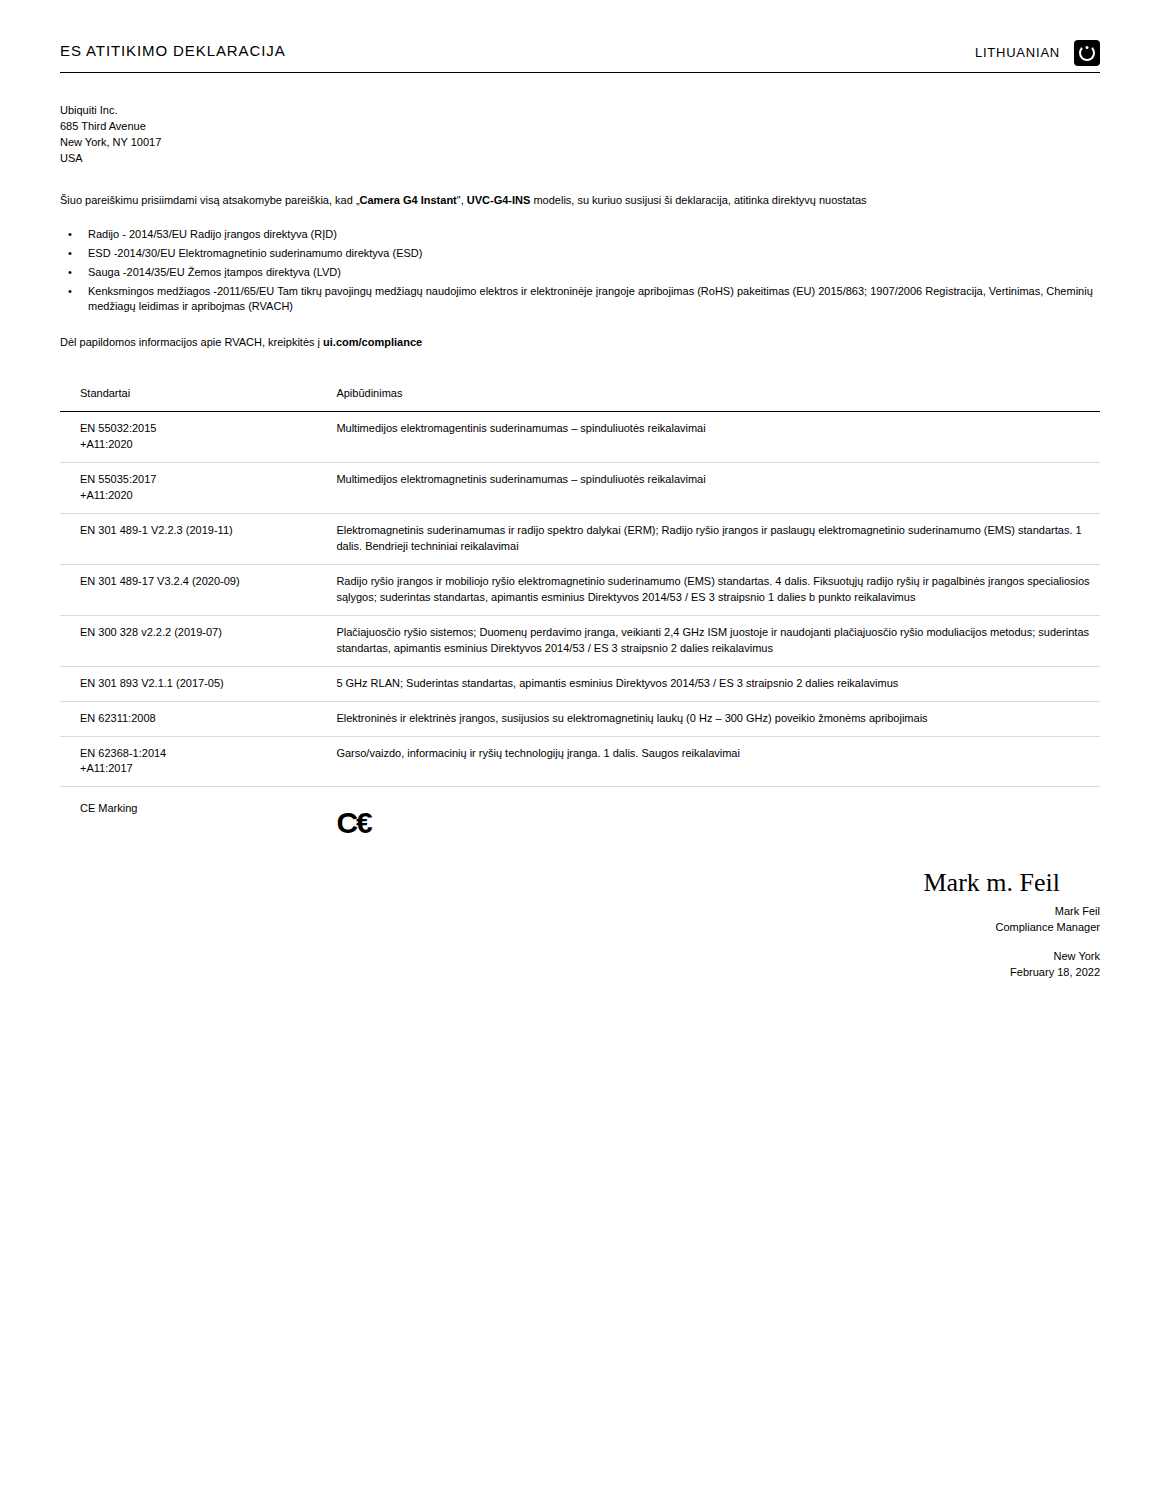ES ATITIKIMO DEKLARACIJA
LITHUANIAN
Ubiquiti Inc.
685 Third Avenue
New York, NY 10017
USA
Šiuo pareiškimu prisiimdami visą atsakomybe pareiškia, kad „Camera G4 Instant", UVC-G4-INS modelis, su kuriuo susijusi ši deklaracija, atitinka direktyvų nuostatas
Radijo - 2014/53/EU Radijo įrangos direktyva (RĮD)
ESD -2014/30/EU Elektromagnetinio suderinamumo direktyva (ESD)
Sauga -2014/35/EU Žemos įtampos direktyva (LVD)
Kenksmingos medžiagos -2011/65/EU Tam tikrų pavojingų medžiagų naudojimo elektros ir elektroninėje įrangoje apribojimas (RoHS) pakeitimas (EU) 2015/863; 1907/2006 Registracija, Vertinimas, Cheminių medžiagų leidimas ir apribojmas (RVACH)
Dėl papildomos informacijos apie RVACH, kreipkitės į ui.com/compliance
| Standartai | Apibūdinimas |
| --- | --- |
| EN 55032:2015 +A11:2020 | Multimedijos elektromagentinis suderinamumas – spinduliuotės reikalavimai |
| EN 55035:2017 +A11:2020 | Multimedijos elektromagnetinis suderinamumas – spinduliuotės reikalavimai |
| EN 301 489-1 V2.2.3 (2019-11) | Elektromagnetinis suderinamumas ir radijo spektro dalykai (ERM); Radijo ryšio įrangos ir paslaugų elektromagnetinio suderinamumo (EMS) standartas. 1 dalis. Bendrieji techniniai reikalavimai |
| EN 301 489-17 V3.2.4 (2020-09) | Radijo ryšio įrangos ir mobiliojo ryšio elektromagnetinio suderinamumo (EMS) standartas. 4 dalis. Fiksuotųjų radijo ryšių ir pagalbinės įrangos specialiosios sąlygos; suderintas standartas, apimantis esminius Direktyvos 2014/53 / ES 3 straipsnio 1 dalies b punkto reikalavimus |
| EN 300 328 v2.2.2 (2019-07) | Plačiajuosčio ryšio sistemos; Duomenų perdavimo įranga, veikianti 2,4 GHz ISM juostoje ir naudojanti plačiajuosčio ryšio moduliacijos metodus; suderintas standartas, apimantis esminius Direktyvos 2014/53 / ES 3 straipsnio 2 dalies reikalavimus |
| EN 301 893 V2.1.1 (2017-05) | 5 GHz RLAN; Suderintas standartas, apimantis esminius Direktyvos 2014/53 / ES 3 straipsnio 2 dalies reikalavimus |
| EN 62311:2008 | Elektroninės ir elektrinės įrangos, susijusios su elektromagnetinių laukų (0 Hz – 300 GHz) poveikio žmonėms apribojimais |
| EN 62368-1:2014 +A11:2017 | Garso/vaizdo, informacinių ir ryšių technologijų įranga. 1 dalis. Saugos reikalavimai |
| CE Marking | C€ |
Mark m. Feil
Mark Feil
Compliance Manager
New York
February 18, 2022